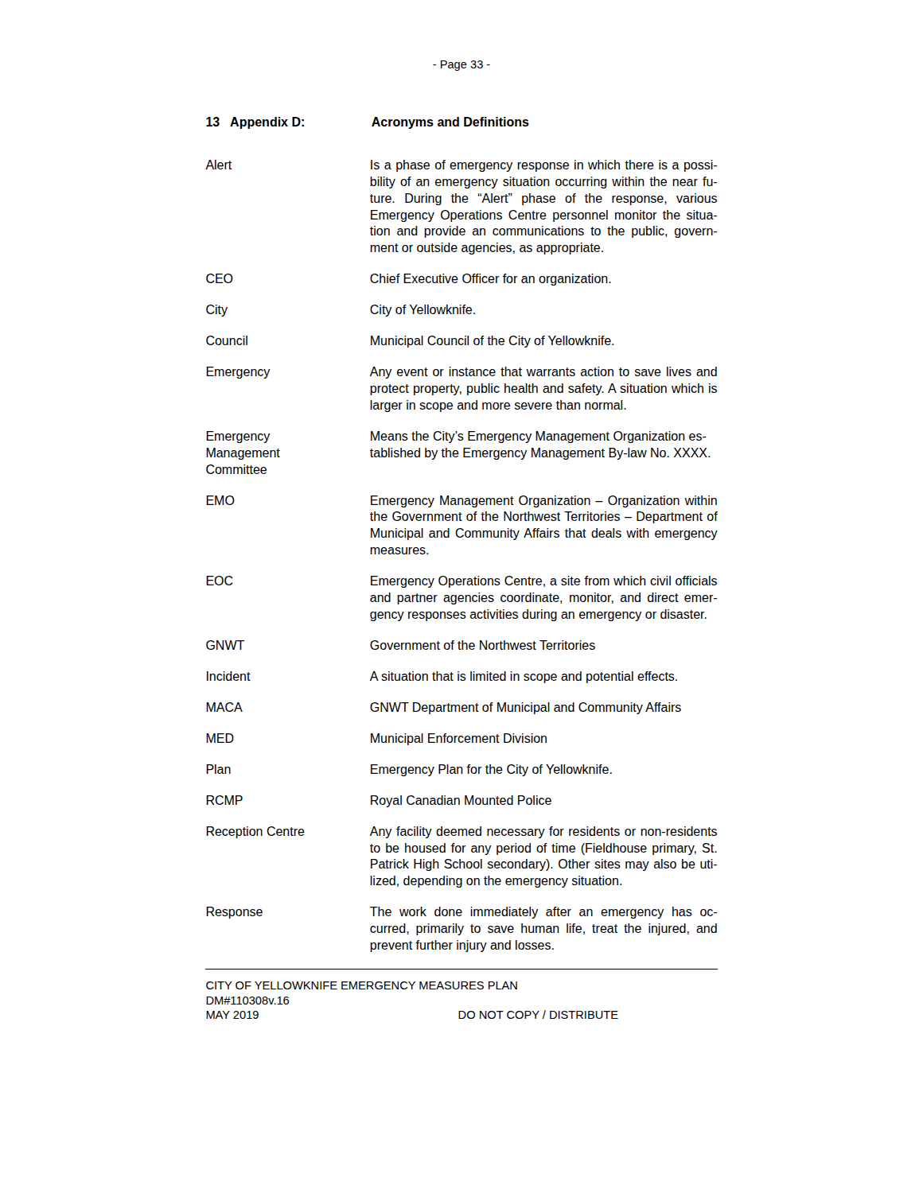- Page 33 -
13 Appendix D: Acronyms and Definitions
Alert
Is a phase of emergency response in which there is a possibility of an emergency situation occurring within the near future. During the “Alert” phase of the response, various Emergency Operations Centre personnel monitor the situation and provide an communications to the public, government or outside agencies, as appropriate.
CEO
Chief Executive Officer for an organization.
City
City of Yellowknife.
Council
Municipal Council of the City of Yellowknife.
Emergency
Any event or instance that warrants action to save lives and protect property, public health and safety. A situation which is larger in scope and more severe than normal.
Emergency
Management
Committee
Means the City’s Emergency Management Organization established by the Emergency Management By-law No. XXXX.
EMO
Emergency Management Organization – Organization within the Government of the Northwest Territories – Department of Municipal and Community Affairs that deals with emergency measures.
EOC
Emergency Operations Centre, a site from which civil officials and partner agencies coordinate, monitor, and direct emergency responses activities during an emergency or disaster.
GNWT
Government of the Northwest Territories
Incident
A situation that is limited in scope and potential effects.
MACA
GNWT Department of Municipal and Community Affairs
MED
Municipal Enforcement Division
Plan
Emergency Plan for the City of Yellowknife.
RCMP
Royal Canadian Mounted Police
Reception Centre
Any facility deemed necessary for residents or non-residents to be housed for any period of time (Fieldhouse primary, St. Patrick High School secondary). Other sites may also be utilized, depending on the emergency situation.
Response
The work done immediately after an emergency has occurred, primarily to save human life, treat the injured, and prevent further injury and losses.
CITY OF YELLOWKNIFE EMERGENCY MEASURES PLAN
DM#110308v.16
MAY 2019 DO NOT COPY / DISTRIBUTE